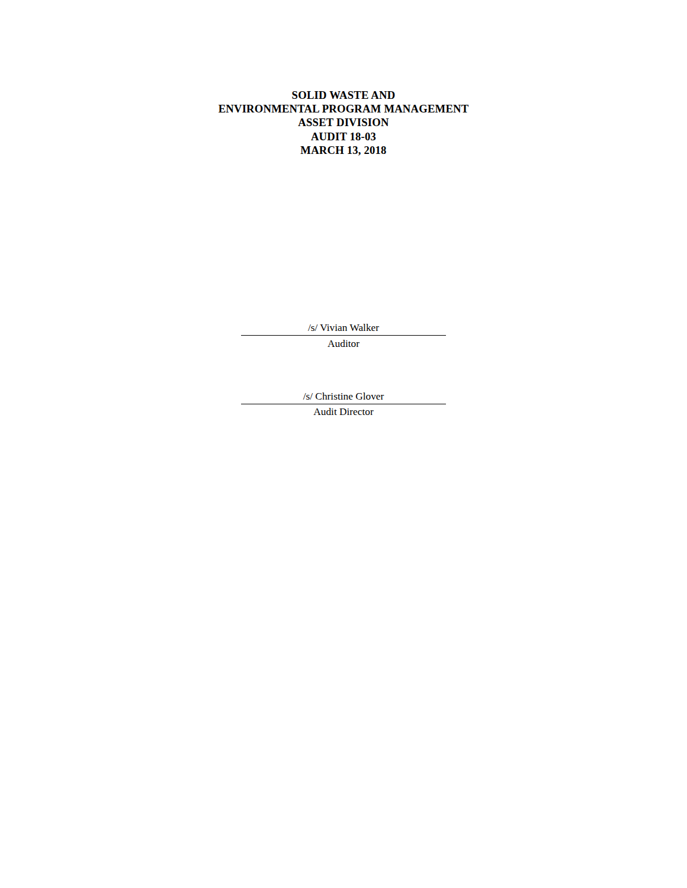SOLID WASTE AND
ENVIRONMENTAL PROGRAM MANAGEMENT
ASSET DIVISION
AUDIT 18-03
MARCH 13, 2018
/s/ Vivian Walker
Auditor
/s/ Christine Glover
Audit Director